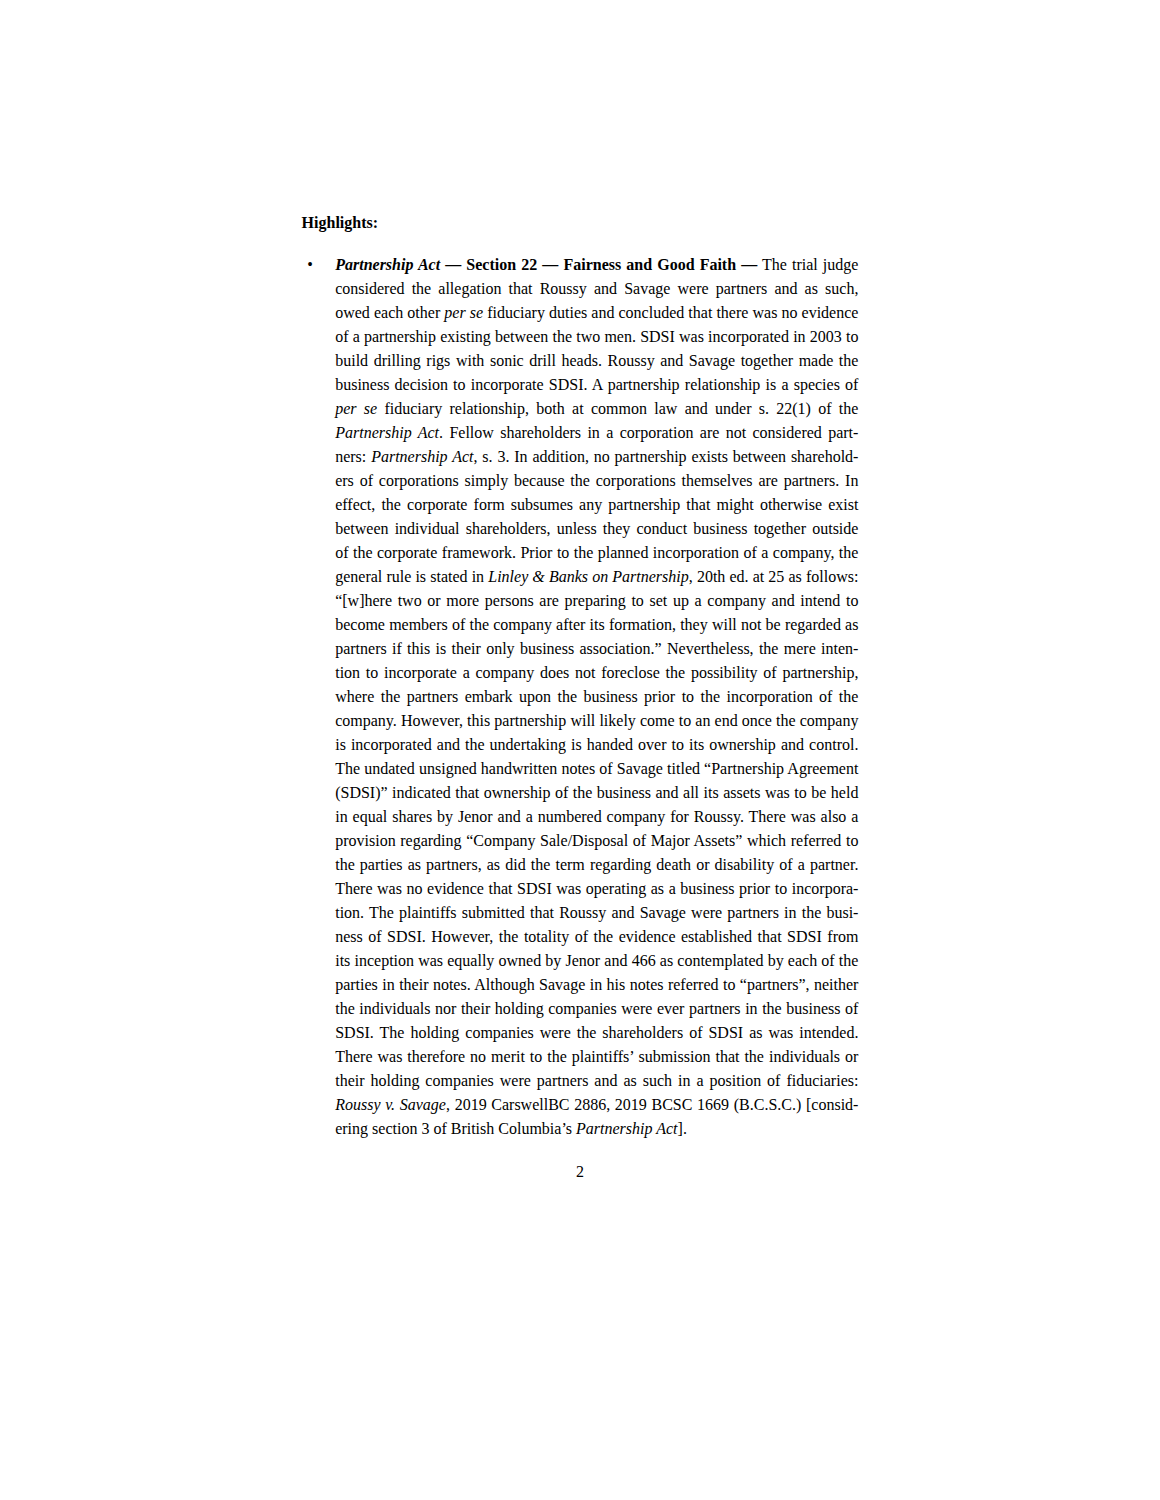Highlights:
Partnership Act — Section 22 — Fairness and Good Faith — The trial judge considered the allegation that Roussy and Savage were partners and as such, owed each other per se fiduciary duties and concluded that there was no evidence of a partnership existing between the two men. SDSI was incorporated in 2003 to build drilling rigs with sonic drill heads. Roussy and Savage together made the business decision to incorporate SDSI. A partnership relationship is a species of per se fiduciary relationship, both at common law and under s. 22(1) of the Partnership Act. Fellow shareholders in a corporation are not considered partners: Partnership Act, s. 3. In addition, no partnership exists between shareholders of corporations simply because the corporations themselves are partners. In effect, the corporate form subsumes any partnership that might otherwise exist between individual shareholders, unless they conduct business together outside of the corporate framework. Prior to the planned incorporation of a company, the general rule is stated in Linley & Banks on Partnership, 20th ed. at 25 as follows: “[w]here two or more persons are preparing to set up a company and intend to become members of the company after its formation, they will not be regarded as partners if this is their only business association.” Nevertheless, the mere intention to incorporate a company does not foreclose the possibility of partnership, where the partners embark upon the business prior to the incorporation of the company. However, this partnership will likely come to an end once the company is incorporated and the undertaking is handed over to its ownership and control. The undated unsigned handwritten notes of Savage titled “Partnership Agreement (SDSI)” indicated that ownership of the business and all its assets was to be held in equal shares by Jenor and a numbered company for Roussy. There was also a provision regarding “Company Sale/Disposal of Major Assets” which referred to the parties as partners, as did the term regarding death or disability of a partner. There was no evidence that SDSI was operating as a business prior to incorporation. The plaintiffs submitted that Roussy and Savage were partners in the business of SDSI. However, the totality of the evidence established that SDSI from its inception was equally owned by Jenor and 466 as contemplated by each of the parties in their notes. Although Savage in his notes referred to “partners”, neither the individuals nor their holding companies were ever partners in the business of SDSI. The holding companies were the shareholders of SDSI as was intended. There was therefore no merit to the plaintiffs’ submission that the individuals or their holding companies were partners and as such in a position of fiduciaries: Roussy v. Savage, 2019 CarswellBC 2886, 2019 BCSC 1669 (B.C.S.C.) [considering section 3 of British Columbia’s Partnership Act].
2